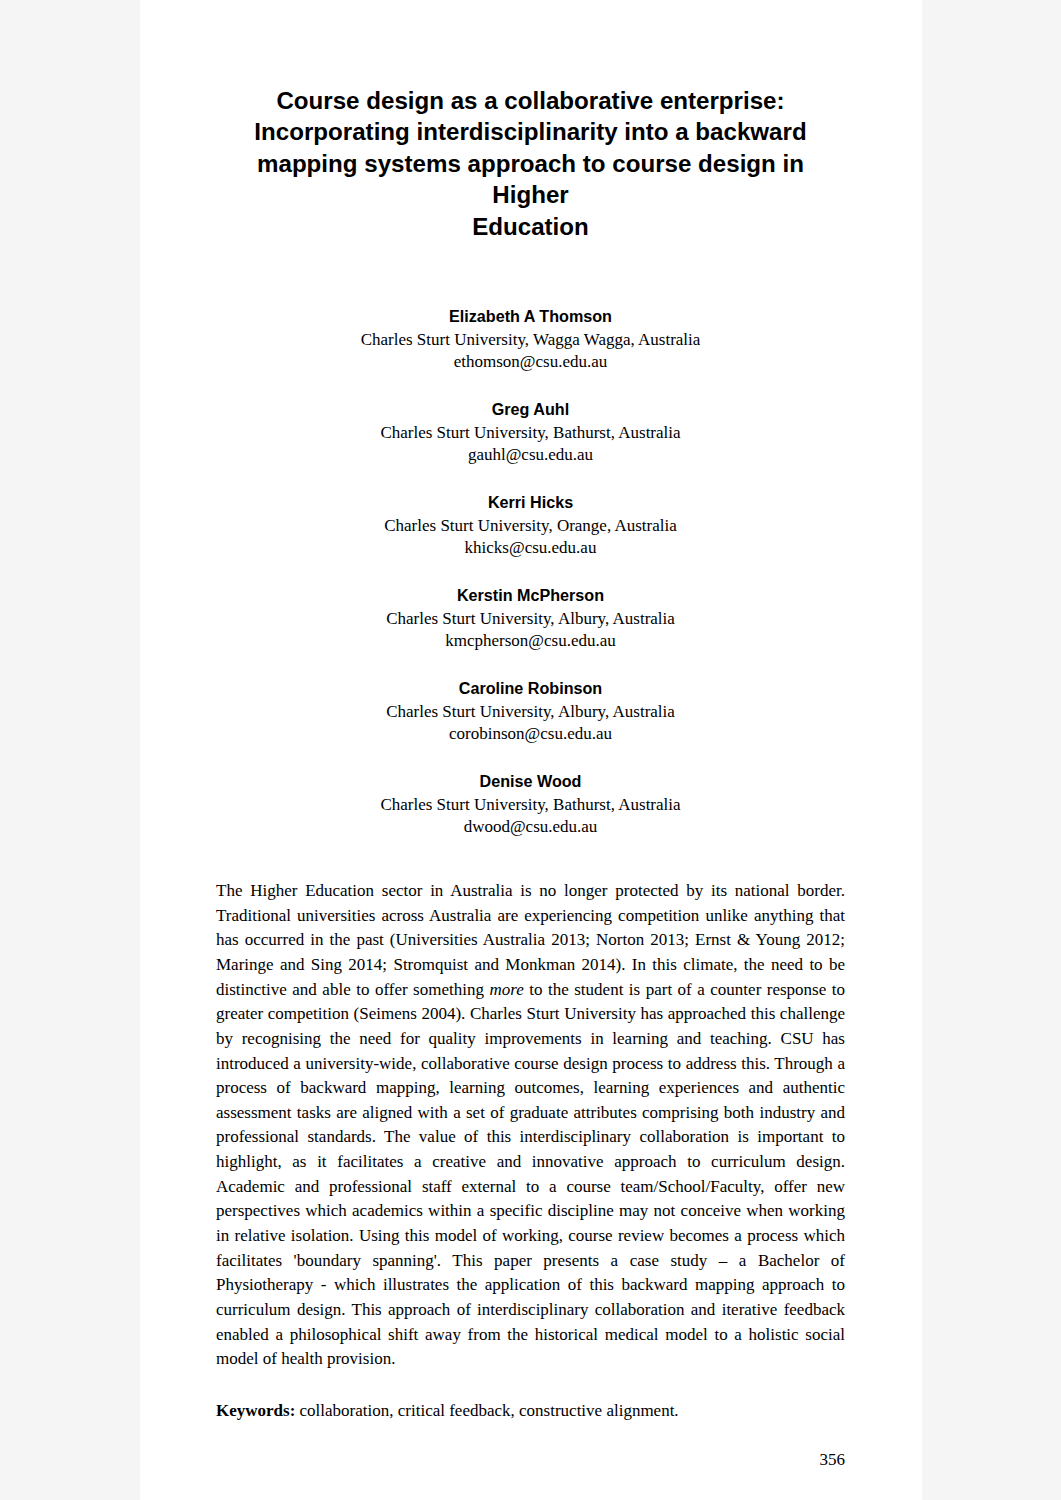Course design as a collaborative enterprise:
Incorporating interdisciplinarity into a backward
mapping systems approach to course design in Higher
Education
Elizabeth A Thomson Charles Sturt University, Wagga Wagga, Australia ethomson@csu.edu.au
Greg Auhl Charles Sturt University, Bathurst, Australia gauhl@csu.edu.au
Kerri Hicks Charles Sturt University, Orange, Australia khicks@csu.edu.au
Kerstin McPherson Charles Sturt University, Albury, Australia kmcpherson@csu.edu.au
Caroline Robinson Charles Sturt University, Albury, Australia corobinson@csu.edu.au
Denise Wood Charles Sturt University, Bathurst, Australia dwood@csu.edu.au
The Higher Education sector in Australia is no longer protected by its national border. Traditional universities across Australia are experiencing competition unlike anything that has occurred in the past (Universities Australia 2013; Norton 2013; Ernst & Young 2012; Maringe and Sing 2014; Stromquist and Monkman 2014). In this climate, the need to be distinctive and able to offer something more to the student is part of a counter response to greater competition (Seimens 2004). Charles Sturt University has approached this challenge by recognising the need for quality improvements in learning and teaching. CSU has introduced a university-wide, collaborative course design process to address this. Through a process of backward mapping, learning outcomes, learning experiences and authentic assessment tasks are aligned with a set of graduate attributes comprising both industry and professional standards. The value of this interdisciplinary collaboration is important to highlight, as it facilitates a creative and innovative approach to curriculum design. Academic and professional staff external to a course team/School/Faculty, offer new perspectives which academics within a specific discipline may not conceive when working in relative isolation. Using this model of working, course review becomes a process which facilitates 'boundary spanning'. This paper presents a case study – a Bachelor of Physiotherapy - which illustrates the application of this backward mapping approach to curriculum design. This approach of interdisciplinary collaboration and iterative feedback enabled a philosophical shift away from the historical medical model to a holistic social model of health provision.
Keywords: collaboration, critical feedback, constructive alignment.
356